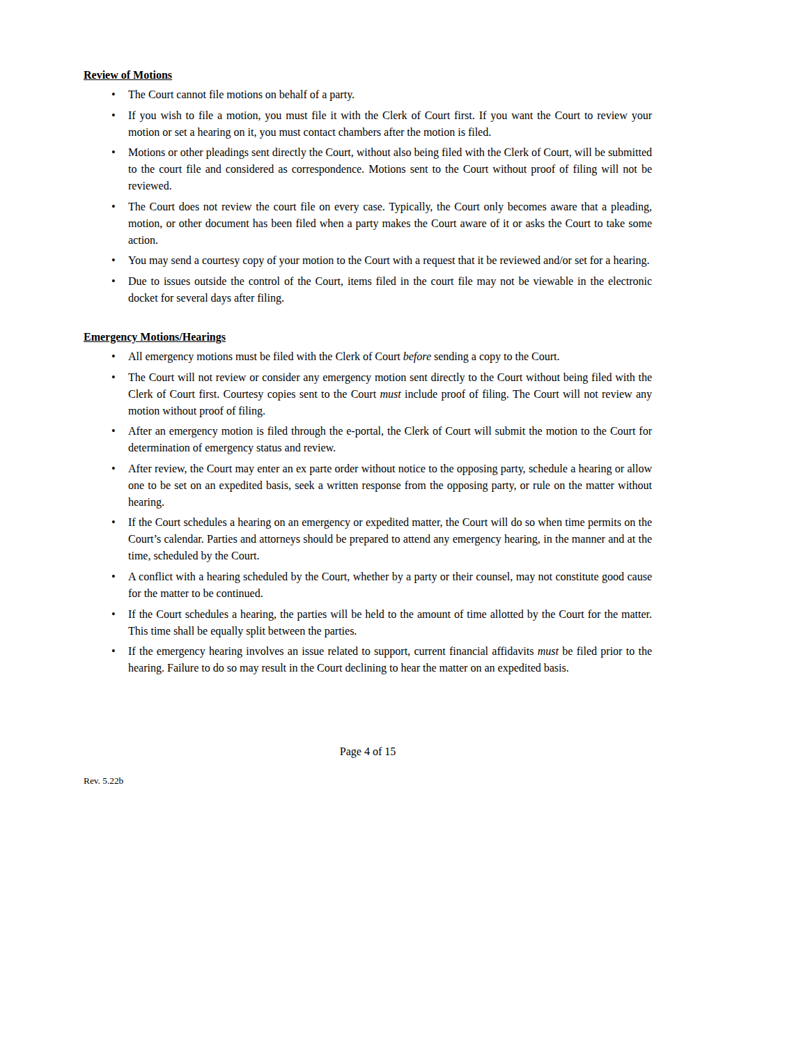Review of Motions
The Court cannot file motions on behalf of a party.
If you wish to file a motion, you must file it with the Clerk of Court first. If you want the Court to review your motion or set a hearing on it, you must contact chambers after the motion is filed.
Motions or other pleadings sent directly the Court, without also being filed with the Clerk of Court, will be submitted to the court file and considered as correspondence. Motions sent to the Court without proof of filing will not be reviewed.
The Court does not review the court file on every case. Typically, the Court only becomes aware that a pleading, motion, or other document has been filed when a party makes the Court aware of it or asks the Court to take some action.
You may send a courtesy copy of your motion to the Court with a request that it be reviewed and/or set for a hearing.
Due to issues outside the control of the Court, items filed in the court file may not be viewable in the electronic docket for several days after filing.
Emergency Motions/Hearings
All emergency motions must be filed with the Clerk of Court before sending a copy to the Court.
The Court will not review or consider any emergency motion sent directly to the Court without being filed with the Clerk of Court first. Courtesy copies sent to the Court must include proof of filing. The Court will not review any motion without proof of filing.
After an emergency motion is filed through the e-portal, the Clerk of Court will submit the motion to the Court for determination of emergency status and review.
After review, the Court may enter an ex parte order without notice to the opposing party, schedule a hearing or allow one to be set on an expedited basis, seek a written response from the opposing party, or rule on the matter without hearing.
If the Court schedules a hearing on an emergency or expedited matter, the Court will do so when time permits on the Court’s calendar. Parties and attorneys should be prepared to attend any emergency hearing, in the manner and at the time, scheduled by the Court.
A conflict with a hearing scheduled by the Court, whether by a party or their counsel, may not constitute good cause for the matter to be continued.
If the Court schedules a hearing, the parties will be held to the amount of time allotted by the Court for the matter. This time shall be equally split between the parties.
If the emergency hearing involves an issue related to support, current financial affidavits must be filed prior to the hearing. Failure to do so may result in the Court declining to hear the matter on an expedited basis.
Page 4 of 15
Rev. 5.22b